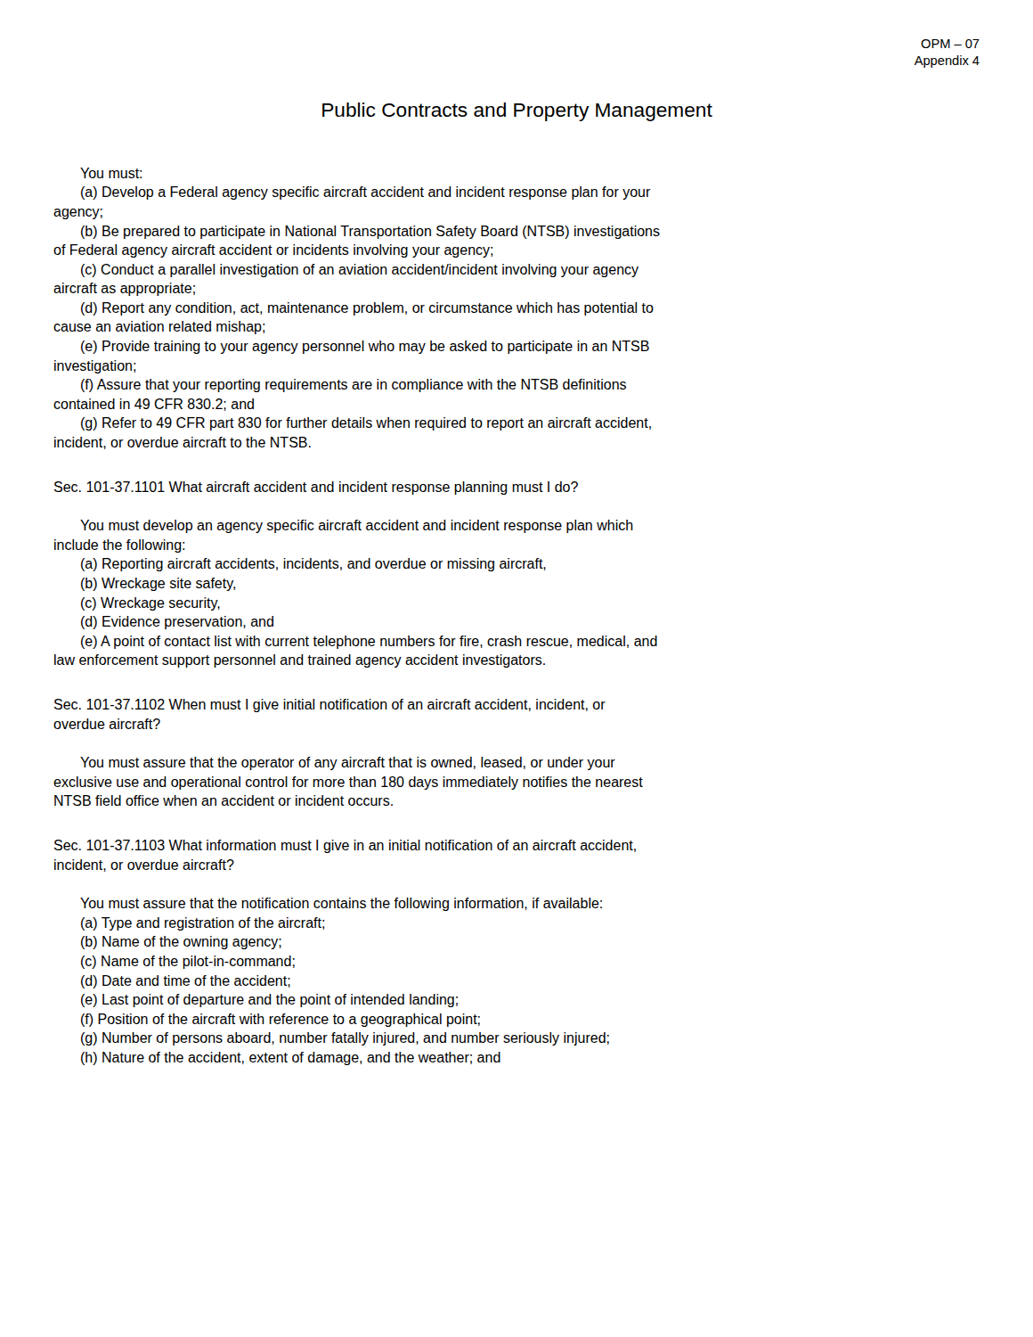OPM – 07
Appendix 4
Public Contracts and Property Management
You must:
(a) Develop a Federal agency specific aircraft accident and incident response plan for your
agency;
(b) Be prepared to participate in National Transportation Safety Board (NTSB) investigations
of Federal agency aircraft accident or incidents involving your agency;
(c) Conduct a parallel investigation of an aviation accident/incident involving your agency
aircraft as appropriate;
(d) Report any condition, act, maintenance problem, or circumstance which has potential to
cause an aviation related mishap;
(e) Provide training to your agency personnel who may be asked to participate in an NTSB
investigation;
(f) Assure that your reporting requirements are in compliance with the NTSB definitions
contained in 49 CFR 830.2; and
(g) Refer to 49 CFR part 830 for further details when required to report an aircraft accident,
incident, or overdue aircraft to the NTSB.
Sec. 101-37.1101 What aircraft accident and incident response planning must I do?
You must develop an agency specific aircraft accident and incident response plan which
include the following:
(a) Reporting aircraft accidents, incidents, and overdue or missing aircraft,
(b) Wreckage site safety,
(c) Wreckage security,
(d) Evidence preservation, and
(e) A point of contact list with current telephone numbers for fire, crash rescue, medical, and
law enforcement support personnel and trained agency accident investigators.
Sec. 101-37.1102 When must I give initial notification of an aircraft accident, incident, or
overdue aircraft?
You must assure that the operator of any aircraft that is owned, leased, or under your
exclusive use and operational control for more than 180 days immediately notifies the nearest
NTSB field office when an accident or incident occurs.
Sec. 101-37.1103 What information must I give in an initial notification of an aircraft accident,
incident, or overdue aircraft?
You must assure that the notification contains the following information, if available:
(a) Type and registration of the aircraft;
(b) Name of the owning agency;
(c) Name of the pilot-in-command;
(d) Date and time of the accident;
(e) Last point of departure and the point of intended landing;
(f) Position of the aircraft with reference to a geographical point;
(g) Number of persons aboard, number fatally injured, and number seriously injured;
(h) Nature of the accident, extent of damage, and the weather; and